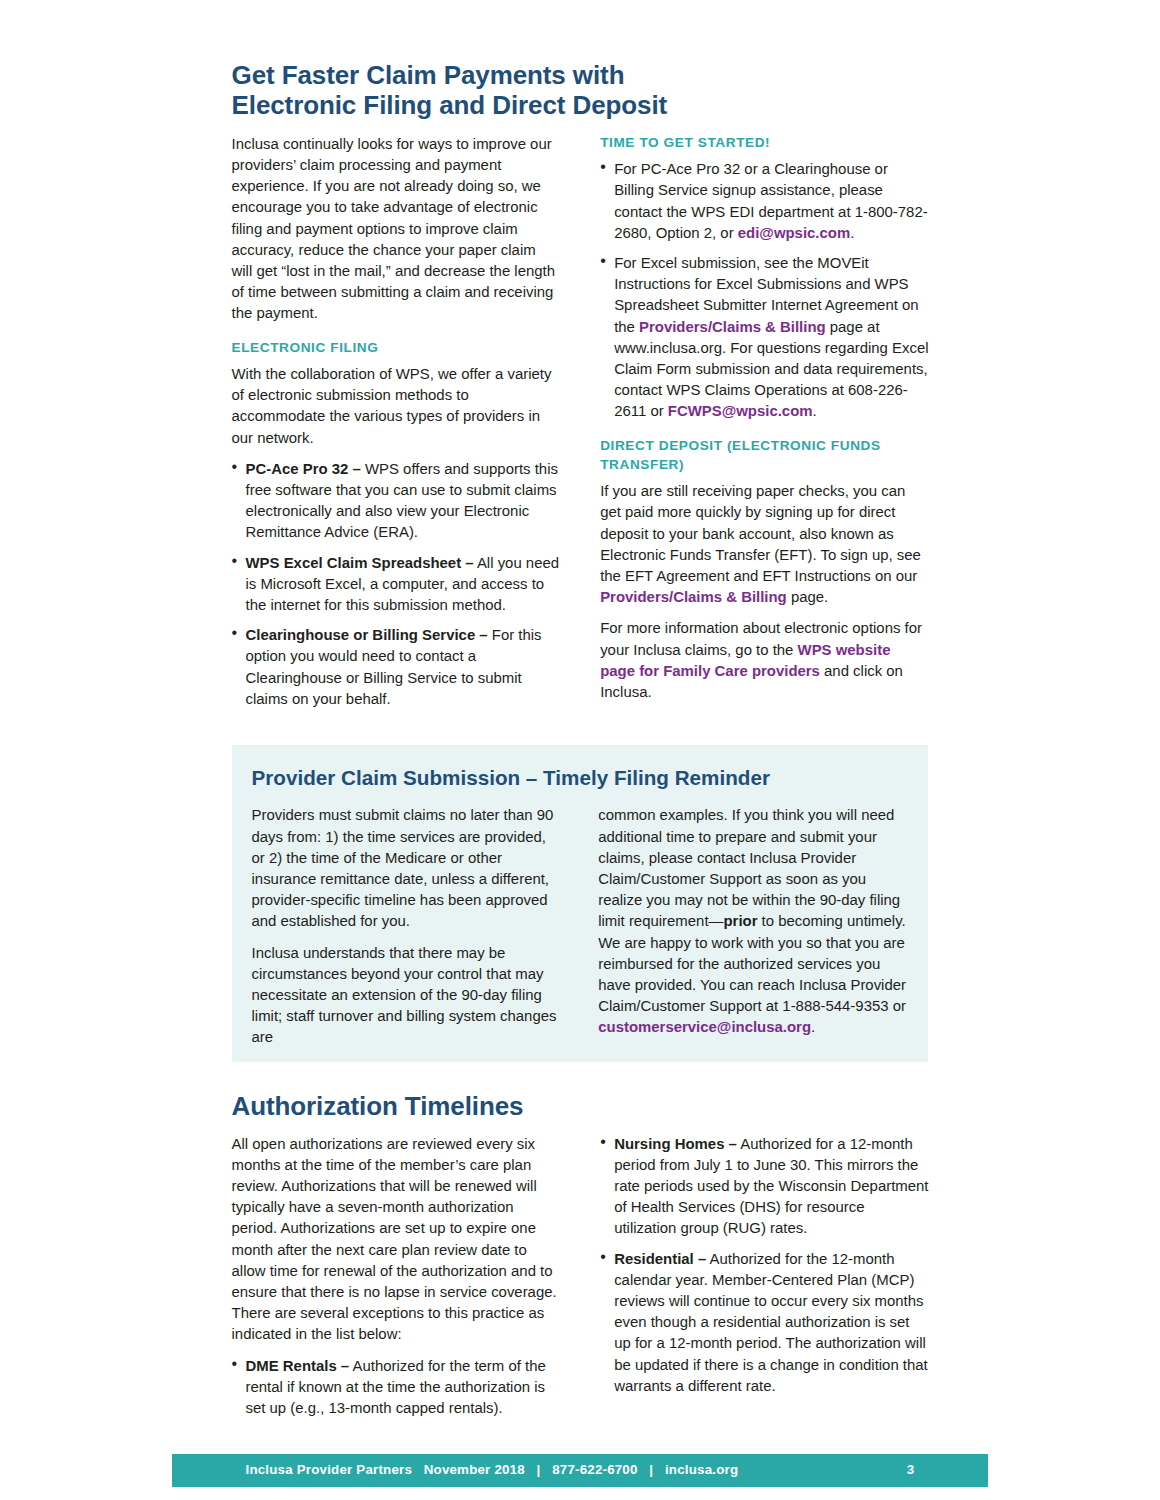Get Faster Claim Payments with
Electronic Filing and Direct Deposit
Inclusa continually looks for ways to improve our providers’ claim processing and payment experience. If you are not already doing so, we encourage you to take advantage of electronic filing and payment options to improve claim accuracy, reduce the chance your paper claim will get “lost in the mail,” and decrease the length of time between submitting a claim and receiving the payment.
Electronic Filing
With the collaboration of WPS, we offer a variety of electronic submission methods to accommodate the various types of providers in our network.
PC-Ace Pro 32 – WPS offers and supports this free software that you can use to submit claims electronically and also view your Electronic Remittance Advice (ERA).
WPS Excel Claim Spreadsheet – All you need is Microsoft Excel, a computer, and access to the internet for this submission method.
Clearinghouse or Billing Service – For this option you would need to contact a Clearinghouse or Billing Service to submit claims on your behalf.
Time to Get Started!
For PC-Ace Pro 32 or a Clearinghouse or Billing Service signup assistance, please contact the WPS EDI department at 1-800-782-2680, Option 2, or edi@wpsic.com.
For Excel submission, see the MOVEit Instructions for Excel Submissions and WPS Spreadsheet Submitter Internet Agreement on the Providers/Claims & Billing page at www.inclusa.org. For questions regarding Excel Claim Form submission and data requirements, contact WPS Claims Operations at 608-226-2611 or FCWPS@wpsic.com.
Direct Deposit (Electronic Funds Transfer)
If you are still receiving paper checks, you can get paid more quickly by signing up for direct deposit to your bank account, also known as Electronic Funds Transfer (EFT). To sign up, see the EFT Agreement and EFT Instructions on our Providers/Claims & Billing page.
For more information about electronic options for your Inclusa claims, go to the WPS website page for Family Care providers and click on Inclusa.
Provider Claim Submission – Timely Filing Reminder
Providers must submit claims no later than 90 days from: 1) the time services are provided, or 2) the time of the Medicare or other insurance remittance date, unless a different, provider-specific timeline has been approved and established for you.
Inclusa understands that there may be circumstances beyond your control that may necessitate an extension of the 90-day filing limit; staff turnover and billing system changes are
common examples. If you think you will need additional time to prepare and submit your claims, please contact Inclusa Provider Claim/Customer Support as soon as you realize you may not be within the 90-day filing limit requirement—prior to becoming untimely. We are happy to work with you so that you are reimbursed for the authorized services you have provided. You can reach Inclusa Provider Claim/Customer Support at 1-888-544-9353 or customerservice@inclusa.org.
Authorization Timelines
All open authorizations are reviewed every six months at the time of the member’s care plan review. Authorizations that will be renewed will typically have a seven-month authorization period. Authorizations are set up to expire one month after the next care plan review date to allow time for renewal of the authorization and to ensure that there is no lapse in service coverage. There are several exceptions to this practice as indicated in the list below:
DME Rentals – Authorized for the term of the rental if known at the time the authorization is set up (e.g., 13-month capped rentals).
Nursing Homes – Authorized for a 12-month period from July 1 to June 30. This mirrors the rate periods used by the Wisconsin Department of Health Services (DHS) for resource utilization group (RUG) rates.
Residential – Authorized for the 12-month calendar year. Member-Centered Plan (MCP) reviews will continue to occur every six months even though a residential authorization is set up for a 12-month period. The authorization will be updated if there is a change in condition that warrants a different rate.
Inclusa Provider Partners November 2018 | 877-622-6700 | inclusa.org 3